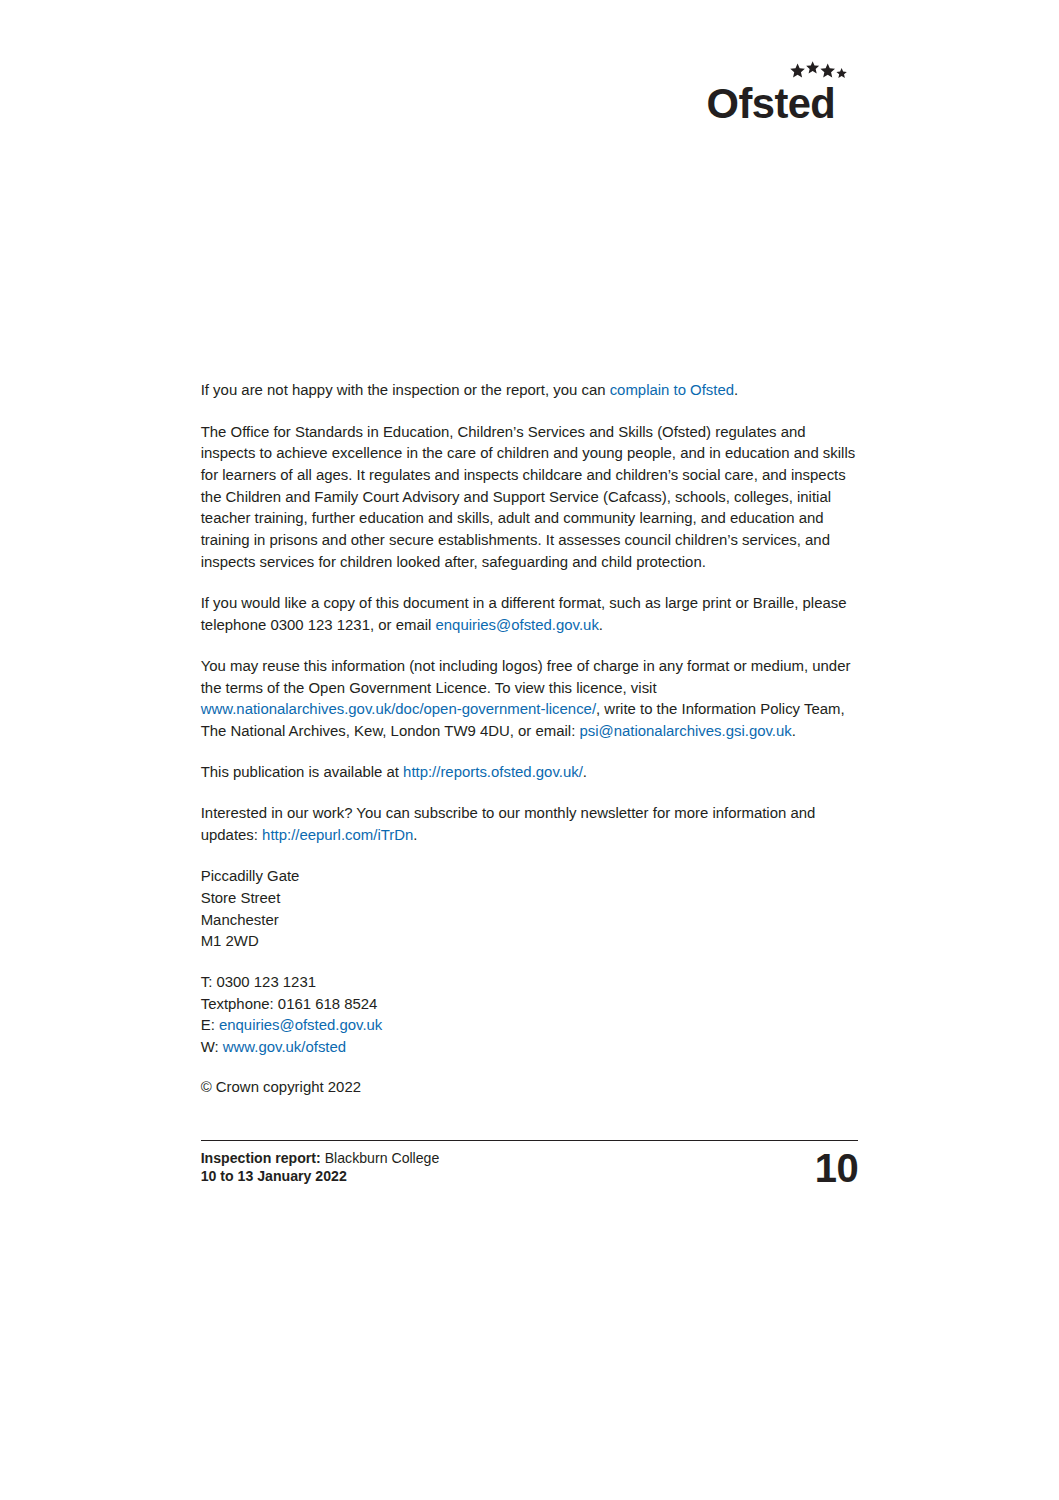Ofsted
If you are not happy with the inspection or the report, you can complain to Ofsted.
The Office for Standards in Education, Children’s Services and Skills (Ofsted) regulates and inspects to achieve excellence in the care of children and young people, and in education and skills for learners of all ages. It regulates and inspects childcare and children’s social care, and inspects the Children and Family Court Advisory and Support Service (Cafcass), schools, colleges, initial teacher training, further education and skills, adult and community learning, and education and training in prisons and other secure establishments. It assesses council children’s services, and inspects services for children looked after, safeguarding and child protection.
If you would like a copy of this document in a different format, such as large print or Braille, please telephone 0300 123 1231, or email enquiries@ofsted.gov.uk.
You may reuse this information (not including logos) free of charge in any format or medium, under the terms of the Open Government Licence. To view this licence, visit www.nationalarchives.gov.uk/doc/open-government-licence/, write to the Information Policy Team, The National Archives, Kew, London TW9 4DU, or email: psi@nationalarchives.gsi.gov.uk.
This publication is available at http://reports.ofsted.gov.uk/.
Interested in our work? You can subscribe to our monthly newsletter for more information and updates: http://eepurl.com/iTrDn.
Piccadilly Gate
Store Street
Manchester
M1 2WD
T: 0300 123 1231
Textphone: 0161 618 8524
E: enquiries@ofsted.gov.uk
W: www.gov.uk/ofsted
© Crown copyright 2022
Inspection report: Blackburn College
10 to 13 January 2022
10